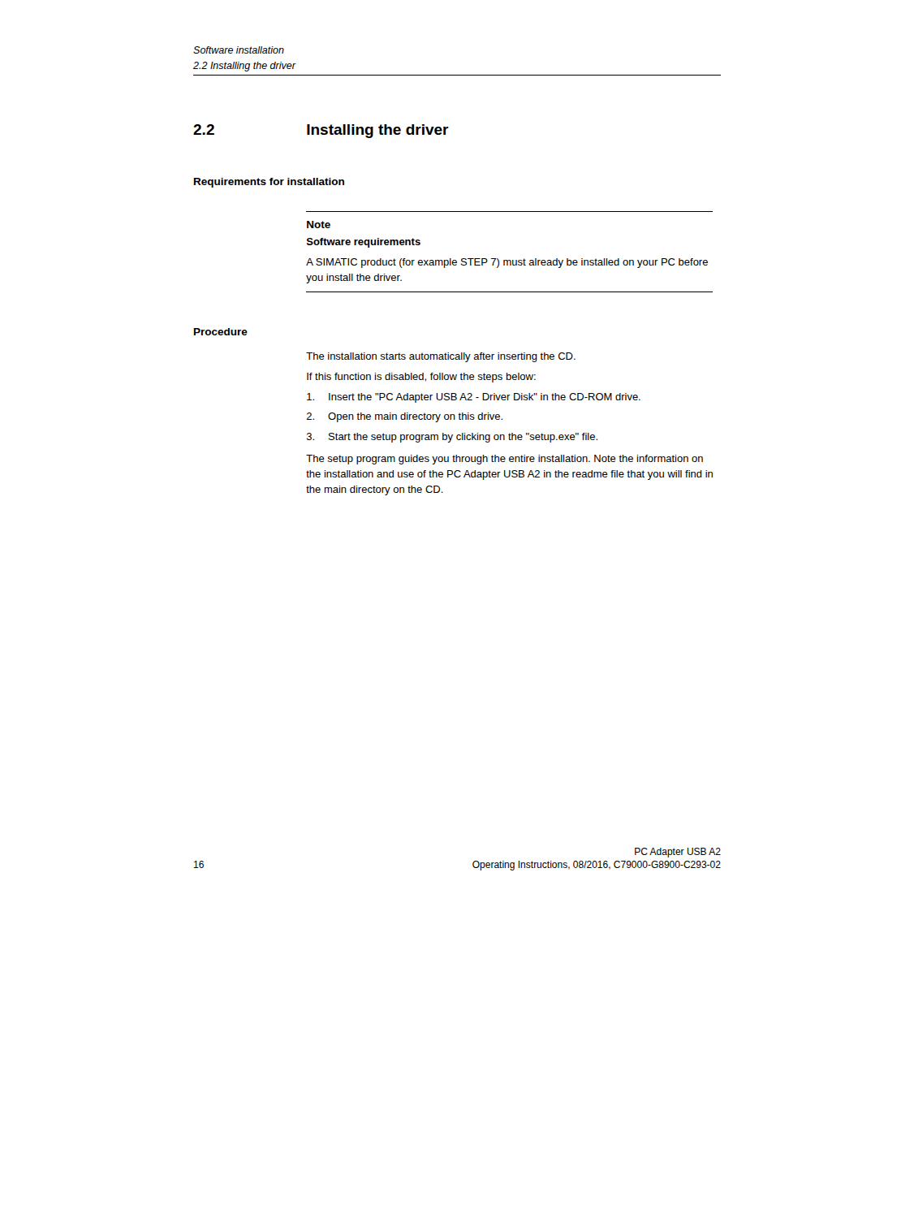Software installation 2.2 Installing the driver
2.2 Installing the driver
Requirements for installation
Note
Software requirements
A SIMATIC product (for example STEP 7) must already be installed on your PC before you install the driver.
Procedure
The installation starts automatically after inserting the CD.
If this function is disabled, follow the steps below:
Insert the "PC Adapter USB A2 - Driver Disk" in the CD-ROM drive.
Open the main directory on this drive.
Start the setup program by clicking on the "setup.exe" file.
The setup program guides you through the entire installation. Note the information on the installation and use of the PC Adapter USB A2 in the readme file that you will find in the main directory on the CD.
16
PC Adapter USB A2
Operating Instructions, 08/2016, C79000-G8900-C293-02